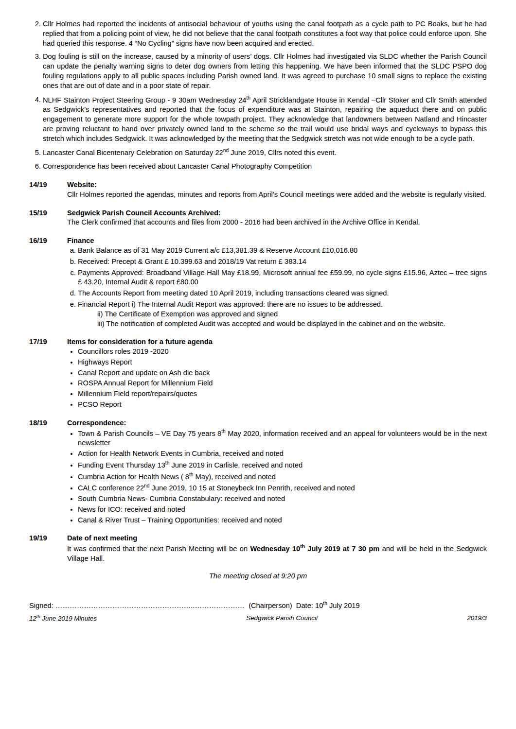Cllr Holmes had reported the incidents of antisocial behaviour of youths using the canal footpath as a cycle path to PC Boaks, but he had replied that from a policing point of view, he did not believe that the canal footpath constitutes a foot way that police could enforce upon. She had queried this response. 4 “No Cycling” signs have now been acquired and erected.
Dog fouling is still on the increase, caused by a minority of users’ dogs. Cllr Holmes had investigated via SLDC whether the Parish Council can update the penalty warning signs to deter dog owners from letting this happening. We have been informed that the SLDC PSPO dog fouling regulations apply to all public spaces including Parish owned land. It was agreed to purchase 10 small signs to replace the existing ones that are out of date and in a poor state of repair.
NLHF Stainton Project Steering Group - 9 30am Wednesday 24th April Stricklandgate House in Kendal –Cllr Stoker and Cllr Smith attended as Sedgwick’s representatives and reported that the focus of expenditure was at Stainton, repairing the aqueduct there and on public engagement to generate more support for the whole towpath project. They acknowledge that landowners between Natland and Hincaster are proving reluctant to hand over privately owned land to the scheme so the trail would use bridal ways and cycleways to bypass this stretch which includes Sedgwick. It was acknowledged by the meeting that the Sedgwick stretch was not wide enough to be a cycle path.
Lancaster Canal Bicentenary Celebration on Saturday 22nd June 2019, Cllrs noted this event.
Correspondence has been received about Lancaster Canal Photography Competition
14/19 Website:
Cllr Holmes reported the agendas, minutes and reports from April’s Council meetings were added and the website is regularly visited.
15/19 Sedgwick Parish Council Accounts Archived:
The Clerk confirmed that accounts and files from 2000 - 2016 had been archived in the Archive Office in Kendal.
16/19 Finance
Bank Balance as of 31 May 2019 Current a/c £13,381.39 & Reserve Account £10,016.80
Received: Precept & Grant £ 10.399.63 and 2018/19 Vat return £ 383.14
Payments Approved: Broadband Village Hall May £18.99, Microsoft annual fee £59.99, no cycle signs £15.96, Aztec – tree signs £ 43.20, Internal Audit & report £80.00
The Accounts Report from meeting dated 10 April 2019, including transactions cleared was signed.
Financial Report i) The Internal Audit Report was approved: there are no issues to be addressed.
ii) The Certificate of Exemption was approved and signed
iii) The notification of completed Audit was accepted and would be displayed in the cabinet and on the website.
17/19 Items for consideration for a future agenda
Councillors roles 2019 -2020
Highways Report
Canal Report and update on Ash die back
ROSPA Annual Report for Millennium Field
Millennium Field report/repairs/quotes
PCSO Report
18/19 Correspondence:
Town & Parish Councils – VE Day 75 years 8th May 2020, information received and an appeal for volunteers would be in the next newsletter
Action for Health Network Events in Cumbria, received and noted
Funding Event Thursday 13th June 2019 in Carlisle, received and noted
Cumbria Action for Health News ( 8th May), received and noted
CALC conference 22nd June 2019, 10 15 at Stoneybeck Inn Penrith, received and noted
South Cumbria News- Cumbria Constabulary: received and noted
News for ICO: received and noted
Canal & River Trust – Training Opportunities: received and noted
19/19 Date of next meeting
It was confirmed that the next Parish Meeting will be on Wednesday 10th July 2019 at 7 30 pm and will be held in the Sedgwick Village Hall.
The meeting closed at 9:20 pm
Signed: …………………………………………………..………………… (Chairperson) Date: 10th July 2019
12th June 2019 Minutes Sedgwick Parish Council 2019/3